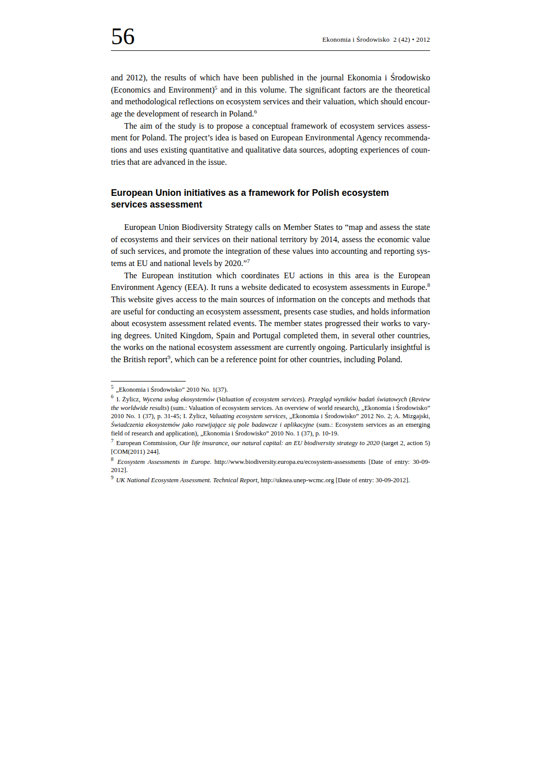56
Ekonomia i Środowisko 2 (42) • 2012
and 2012), the results of which have been published in the journal Ekonomia i Środowisko (Economics and Environment)5 and in this volume. The significant factors are the theoretical and methodological reflections on ecosystem services and their valuation, which should encourage the development of research in Poland.6
The aim of the study is to propose a conceptual framework of ecosystem services assessment for Poland. The project’s idea is based on European Environmental Agency recommendations and uses existing quantitative and qualitative data sources, adopting experiences of countries that are advanced in the issue.
European Union initiatives as a framework for Polish ecosystem
services assessment
European Union Biodiversity Strategy calls on Member States to “map and assess the state of ecosystems and their services on their national territory by 2014, assess the economic value of such services, and promote the integration of these values into accounting and reporting systems at EU and national levels by 2020.”7
The European institution which coordinates EU actions in this area is the European Environment Agency (EEA). It runs a website dedicated to ecosystem assessments in Europe.8 This website gives access to the main sources of information on the concepts and methods that are useful for conducting an ecosystem assessment, presents case studies, and holds information about ecosystem assessment related events. The member states progressed their works to varying degrees. United Kingdom, Spain and Portugal completed them, in several other countries, the works on the national ecosystem assessment are currently ongoing. Particularly insightful is the British report9, which can be a reference point for other countries, including Poland.
5 „Ekonomia i Środowisko” 2010 No. 1(37).
6 I. Żylicz, Wycena usług ekosystemów (Valuation of ecosystem services). Przegląd wyników badań światowych (Review the worldwide results) (sum.: Valuation of ecosystem services. An overview of world research), „Ekonomia i Środowisko” 2010 No. 1 (37), p. 31-45; I. Żylicz, Valuating ecosystem services, „Ekonomia i Środowisko” 2012 No. 2; A. Mizgajski, Świadczenia ekosystemów jako rozwijające się pole badawcze i aplikacyjne (sum.: Ecosystem services as an emerging field of research and application), „Ekonomia i Środowisko” 2010 No. 1 (37), p. 10-19.
7 European Commission, Our life insurance, our natural capital: an EU biodiversity strategy to 2020 (target 2, action 5) [COM(2011) 244].
8 Ecosystem Assessments in Europe. http://www.biodiversity.europa.eu/ecosystem-assessments [Date of entry: 30-09-2012].
9 UK National Ecosystem Assessment. Technical Report, http://uknea.unep-wcmc.org [Date of entry: 30-09-2012].